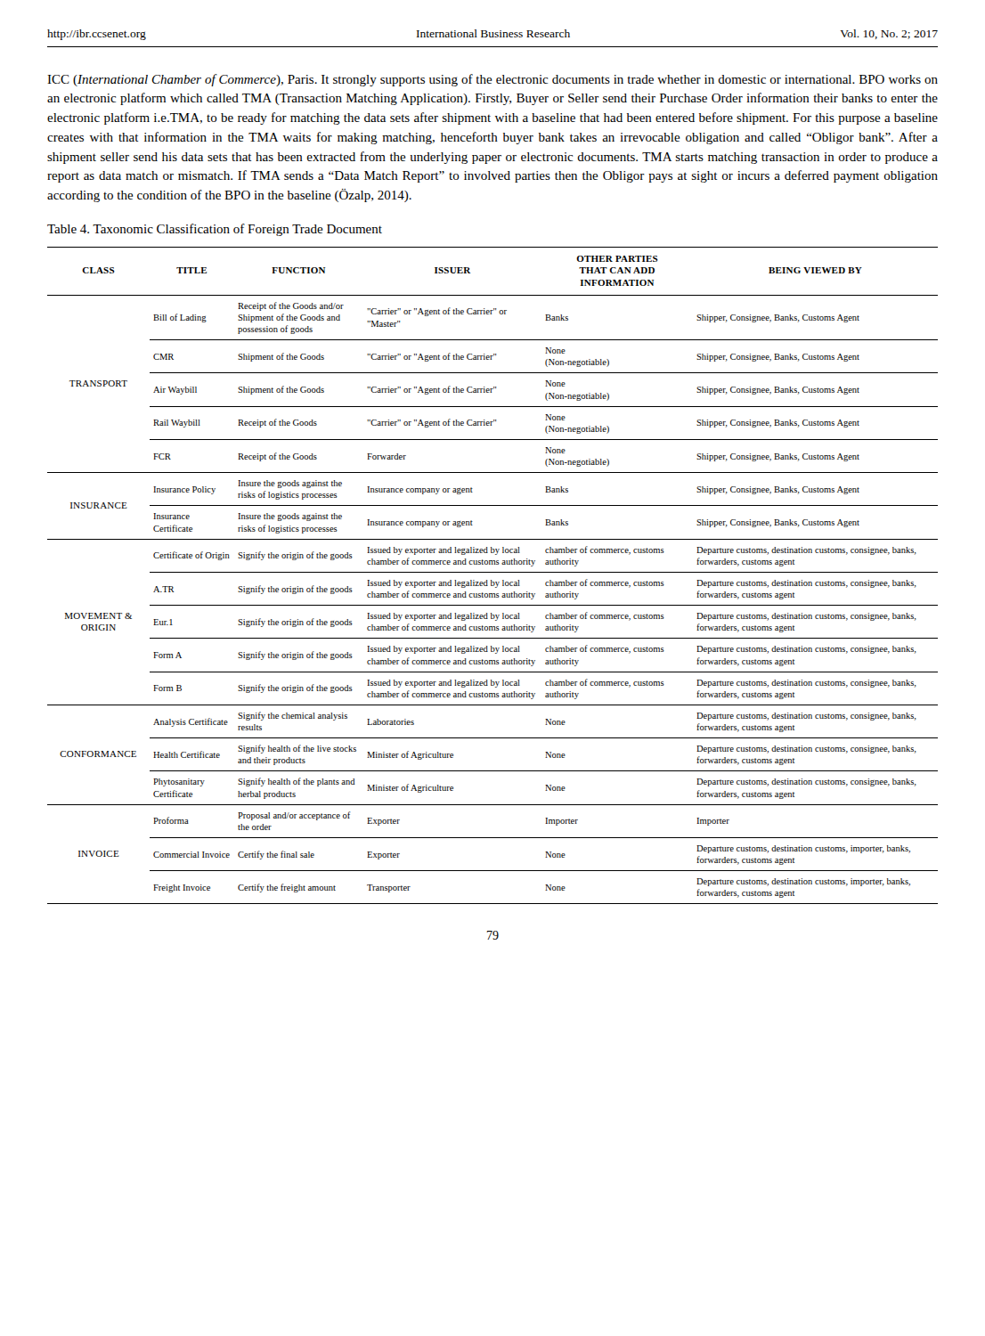http://ibr.ccsenet.org International Business Research Vol. 10, No. 2; 2017
ICC (International Chamber of Commerce), Paris. It strongly supports using of the electronic documents in trade whether in domestic or international. BPO works on an electronic platform which called TMA (Transaction Matching Application). Firstly, Buyer or Seller send their Purchase Order information their banks to enter the electronic platform i.e.TMA, to be ready for matching the data sets after shipment with a baseline that had been entered before shipment. For this purpose a baseline creates with that information in the TMA waits for making matching, henceforth buyer bank takes an irrevocable obligation and called “Obligor bank”. After a shipment seller send his data sets that has been extracted from the underlying paper or electronic documents. TMA starts matching transaction in order to produce a report as data match or mismatch. If TMA sends a “Data Match Report” to involved parties then the Obligor pays at sight or incurs a deferred payment obligation according to the condition of the BPO in the baseline (Özalp, 2014).
Table 4. Taxonomic Classification of Foreign Trade Document
| CLASS | TITLE | FUNCTION | ISSUER | OTHER PARTIES THAT CAN ADD INFORMATION | BEING VIEWED BY |
| --- | --- | --- | --- | --- | --- |
| TRANSPORT | Bill of Lading | Receipt of the Goods and/or Shipment of the Goods and possession of goods | "Carrier" or "Agent of the Carrier" or "Master" | Banks | Shipper, Consignee, Banks, Customs Agent |
| CMR | Shipment of the Goods | "Carrier" or "Agent of the Carrier" | None (Non-negotiable) | Shipper, Consignee, Banks, Customs Agent |
| Air Waybill | Shipment of the Goods | "Carrier" or "Agent of the Carrier" | None (Non-negotiable) | Shipper, Consignee, Banks, Customs Agent |
| Rail Waybill | Receipt of the Goods | "Carrier" or "Agent of the Carrier" | None (Non-negotiable) | Shipper, Consignee, Banks, Customs Agent |
| FCR | Receipt of the Goods | Forwarder | None (Non-negotiable) | Shipper, Consignee, Banks, Customs Agent |
| INSURANCE | Insurance Policy | Insure the goods against the risks of logistics processes | Insurance company or agent | Banks | Shipper, Consignee, Banks, Customs Agent |
| Insurance Certificate | Insure the goods against the risks of logistics processes | Insurance company or agent | Banks | Shipper, Consignee, Banks, Customs Agent |
| MOVEMENT & ORIGIN | Certificate of Origin | Signify the origin of the goods | Issued by exporter and legalized by local chamber of commerce and customs authority | chamber of commerce, customs authority | Departure customs, destination customs, consignee, banks, forwarders, customs agent |
| A.TR | Signify the origin of the goods | Issued by exporter and legalized by local chamber of commerce and customs authority | chamber of commerce, customs authority | Departure customs, destination customs, consignee, banks, forwarders, customs agent |
| Eur.1 | Signify the origin of the goods | Issued by exporter and legalized by local chamber of commerce and customs authority | chamber of commerce, customs authority | Departure customs, destination customs, consignee, banks, forwarders, customs agent |
| Form A | Signify the origin of the goods | Issued by exporter and legalized by local chamber of commerce and customs authority | chamber of commerce, customs authority | Departure customs, destination customs, consignee, banks, forwarders, customs agent |
| Form B | Signify the origin of the goods | Issued by exporter and legalized by local chamber of commerce and customs authority | chamber of commerce, customs authority | Departure customs, destination customs, consignee, banks, forwarders, customs agent |
| CONFORMANCE | Analysis Certificate | Signify the chemical analysis results | Laboratories | None | Departure customs, destination customs, consignee, banks, forwarders, customs agent |
| Health Certificate | Signify health of the live stocks and their products | Minister of Agriculture | None | Departure customs, destination customs, consignee, banks, forwarders, customs agent |
| Phytosanitary Certificate | Signify health of the plants and herbal products | Minister of Agriculture | None | Departure customs, destination customs, consignee, banks, forwarders, customs agent |
| INVOICE | Proforma | Proposal and/or acceptance of the order | Exporter | Importer | Importer |
| Commercial Invoice | Certify the final sale | Exporter | None | Departure customs, destination customs, importer, banks, forwarders, customs agent |
| Freight Invoice | Certify the freight amount | Transporter | None | Departure customs, destination customs, importer, banks, forwarders, customs agent |
79